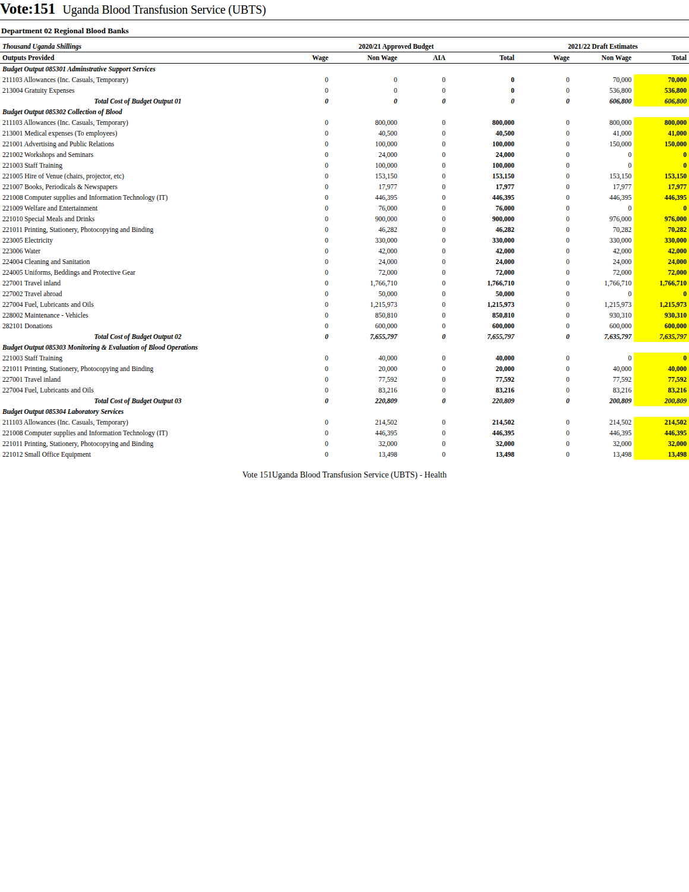Vote:151 Uganda Blood Transfusion Service (UBTS)
Department 02 Regional Blood Banks
| Thousand Uganda Shillings | 2020/21 Approved Budget | 2021/22 Draft Estimates |
| Outputs Provided | Wage | Non Wage | AIA | Total | Wage | Non Wage | Total |
| Budget Output 085301 Adminstrative Support Services |
| 211103 Allowances (Inc. Casuals, Temporary) | 0 | 0 | 0 | 0 | 0 | 70,000 | 70,000 |
| 213004 Gratuity Expenses | 0 | 0 | 0 | 0 | 0 | 536,800 | 536,800 |
| Total Cost of Budget Output 01 | 0 | 0 | 0 | 0 | 0 | 606,800 | 606,800 |
| Budget Output 085302 Collection of Blood |
| 211103 Allowances (Inc. Casuals, Temporary) | 0 | 800,000 | 0 | 800,000 | 0 | 800,000 | 800,000 |
| 213001 Medical expenses (To employees) | 0 | 40,500 | 0 | 40,500 | 0 | 41,000 | 41,000 |
| 221001 Advertising and Public Relations | 0 | 100,000 | 0 | 100,000 | 0 | 150,000 | 150,000 |
| 221002 Workshops and Seminars | 0 | 24,000 | 0 | 24,000 | 0 | 0 | 0 |
| 221003 Staff Training | 0 | 100,000 | 0 | 100,000 | 0 | 0 | 0 |
| 221005 Hire of Venue (chairs, projector, etc) | 0 | 153,150 | 0 | 153,150 | 0 | 153,150 | 153,150 |
| 221007 Books, Periodicals & Newspapers | 0 | 17,977 | 0 | 17,977 | 0 | 17,977 | 17,977 |
| 221008 Computer supplies and Information Technology (IT) | 0 | 446,395 | 0 | 446,395 | 0 | 446,395 | 446,395 |
| 221009 Welfare and Entertainment | 0 | 76,000 | 0 | 76,000 | 0 | 0 | 0 |
| 221010 Special Meals and Drinks | 0 | 900,000 | 0 | 900,000 | 0 | 976,000 | 976,000 |
| 221011 Printing, Stationery, Photocopying and Binding | 0 | 46,282 | 0 | 46,282 | 0 | 70,282 | 70,282 |
| 223005 Electricity | 0 | 330,000 | 0 | 330,000 | 0 | 330,000 | 330,000 |
| 223006 Water | 0 | 42,000 | 0 | 42,000 | 0 | 42,000 | 42,000 |
| 224004 Cleaning and Sanitation | 0 | 24,000 | 0 | 24,000 | 0 | 24,000 | 24,000 |
| 224005 Uniforms, Beddings and Protective Gear | 0 | 72,000 | 0 | 72,000 | 0 | 72,000 | 72,000 |
| 227001 Travel inland | 0 | 1,766,710 | 0 | 1,766,710 | 0 | 1,766,710 | 1,766,710 |
| 227002 Travel abroad | 0 | 50,000 | 0 | 50,000 | 0 | 0 | 0 |
| 227004 Fuel, Lubricants and Oils | 0 | 1,215,973 | 0 | 1,215,973 | 0 | 1,215,973 | 1,215,973 |
| 228002 Maintenance - Vehicles | 0 | 850,810 | 0 | 850,810 | 0 | 930,310 | 930,310 |
| 282101 Donations | 0 | 600,000 | 0 | 600,000 | 0 | 600,000 | 600,000 |
| Total Cost of Budget Output 02 | 0 | 7,655,797 | 0 | 7,655,797 | 0 | 7,635,797 | 7,635,797 |
| Budget Output 085303 Monitoring & Evaluation of Blood Operations |
| 221003 Staff Training | 0 | 40,000 | 0 | 40,000 | 0 | 0 | 0 |
| 221011 Printing, Stationery, Photocopying and Binding | 0 | 20,000 | 0 | 20,000 | 0 | 40,000 | 40,000 |
| 227001 Travel inland | 0 | 77,592 | 0 | 77,592 | 0 | 77,592 | 77,592 |
| 227004 Fuel, Lubricants and Oils | 0 | 83,216 | 0 | 83,216 | 0 | 83,216 | 83,216 |
| Total Cost of Budget Output 03 | 0 | 220,809 | 0 | 220,809 | 0 | 200,809 | 200,809 |
| Budget Output 085304 Laboratory Services |
| 211103 Allowances (Inc. Casuals, Temporary) | 0 | 214,502 | 0 | 214,502 | 0 | 214,502 | 214,502 |
| 221008 Computer supplies and Information Technology (IT) | 0 | 446,395 | 0 | 446,395 | 0 | 446,395 | 446,395 |
| 221011 Printing, Stationery, Photocopying and Binding | 0 | 32,000 | 0 | 32,000 | 0 | 32,000 | 32,000 |
| 221012 Small Office Equipment | 0 | 13,498 | 0 | 13,498 | 0 | 13,498 | 13,498 |
Vote 151Uganda Blood Transfusion Service (UBTS) - Health